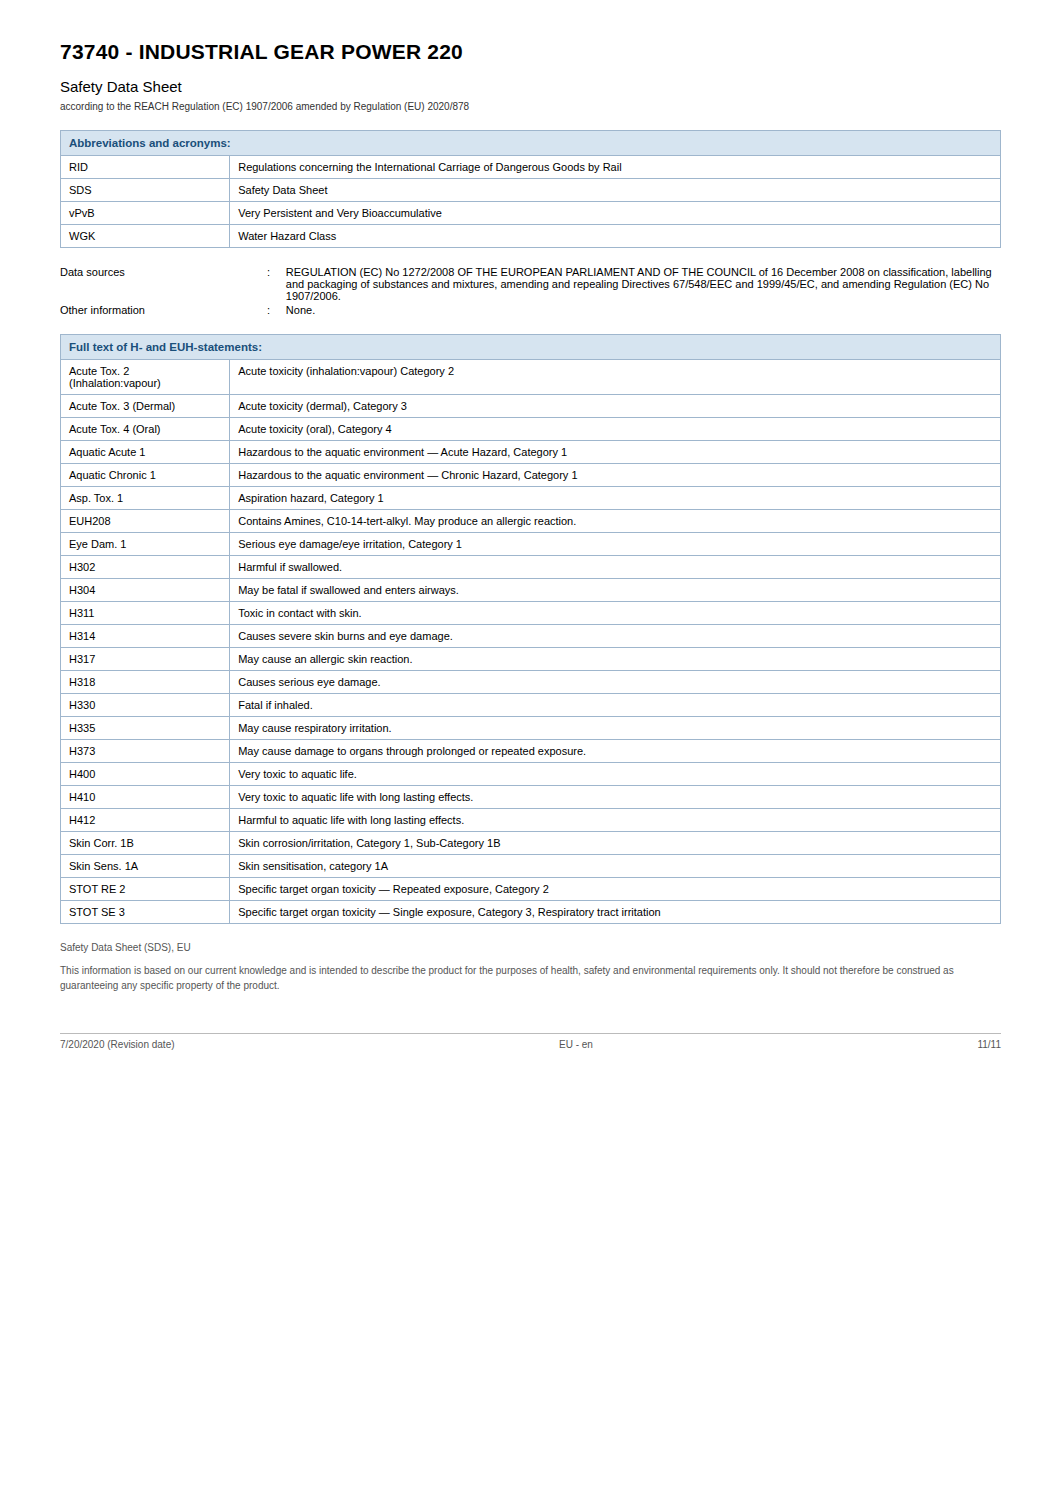73740 - INDUSTRIAL GEAR POWER 220
Safety Data Sheet
according to the REACH Regulation (EC) 1907/2006 amended by Regulation (EU) 2020/878
| Abbreviations and acronyms: |
| --- |
| RID | Regulations concerning the International Carriage of Dangerous Goods by Rail |
| SDS | Safety Data Sheet |
| vPvB | Very Persistent and Very Bioaccumulative |
| WGK | Water Hazard Class |
Data sources
:
REGULATION (EC) No 1272/2008 OF THE EUROPEAN PARLIAMENT AND OF THE COUNCIL of 16 December 2008 on classification, labelling and packaging of substances and mixtures, amending and repealing Directives 67/548/EEC and 1999/45/EC, and amending Regulation (EC) No 1907/2006.
Other information
:
None.
| Full text of H- and EUH-statements: |
| --- |
| Acute Tox. 2 (Inhalation:vapour) | Acute toxicity (inhalation:vapour) Category 2 |
| Acute Tox. 3 (Dermal) | Acute toxicity (dermal), Category 3 |
| Acute Tox. 4 (Oral) | Acute toxicity (oral), Category 4 |
| Aquatic Acute 1 | Hazardous to the aquatic environment — Acute Hazard, Category 1 |
| Aquatic Chronic 1 | Hazardous to the aquatic environment — Chronic Hazard, Category 1 |
| Asp. Tox. 1 | Aspiration hazard, Category 1 |
| EUH208 | Contains Amines, C10-14-tert-alkyl. May produce an allergic reaction. |
| Eye Dam. 1 | Serious eye damage/eye irritation, Category 1 |
| H302 | Harmful if swallowed. |
| H304 | May be fatal if swallowed and enters airways. |
| H311 | Toxic in contact with skin. |
| H314 | Causes severe skin burns and eye damage. |
| H317 | May cause an allergic skin reaction. |
| H318 | Causes serious eye damage. |
| H330 | Fatal if inhaled. |
| H335 | May cause respiratory irritation. |
| H373 | May cause damage to organs through prolonged or repeated exposure. |
| H400 | Very toxic to aquatic life. |
| H410 | Very toxic to aquatic life with long lasting effects. |
| H412 | Harmful to aquatic life with long lasting effects. |
| Skin Corr. 1B | Skin corrosion/irritation, Category 1, Sub-Category 1B |
| Skin Sens. 1A | Skin sensitisation, category 1A |
| STOT RE 2 | Specific target organ toxicity — Repeated exposure, Category 2 |
| STOT SE 3 | Specific target organ toxicity — Single exposure, Category 3, Respiratory tract irritation |
Safety Data Sheet (SDS), EU
This information is based on our current knowledge and is intended to describe the product for the purposes of health, safety and environmental requirements only. It should not therefore be construed as guaranteeing any specific property of the product.
7/20/2020 (Revision date) EU - en 11/11